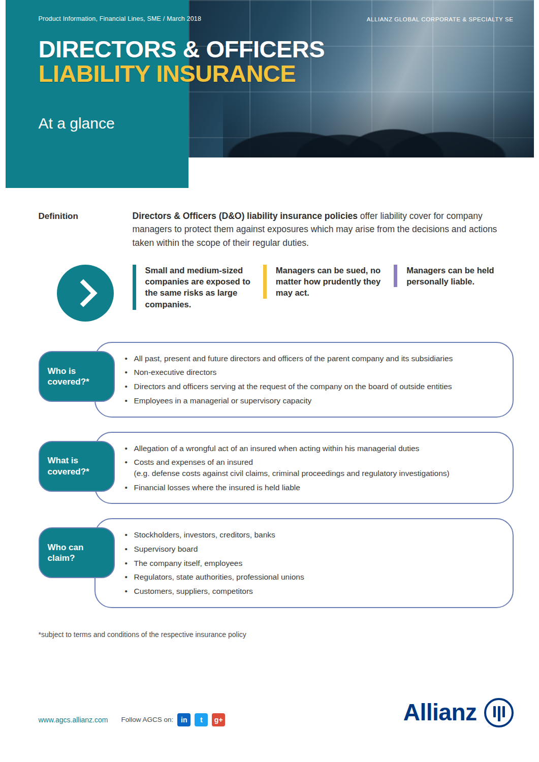Product Information, Financial Lines, SME / March 2018
Allianz Global Corporate & Specialty SE
DIRECTORS & OFFICERSLIABILITY INSURANCE
At a glance
Definition
Directors & Officers (D&O) liability insurance policies offer liability cover for company managers to protect them against exposures which may arise from the decisions and actions taken within the scope of their regular duties.
Small and medium-sized companies are exposed to the same risks as large companies.
Managers can be sued, no matter how prudently they may act.
Managers can be held personally liable.
Who is covered?*
All past, present and future directors and officers of the parent company and its subsidiaries
Non-executive directors
Directors and officers serving at the request of the company on the board of outside entities
Employees in a managerial or supervisory capacity
What is covered?*
Allegation of a wrongful act of an insured when acting within his managerial duties
Costs and expenses of an insured(e.g. defense costs against civil claims, criminal proceedings and regulatory investigations)
Financial losses where the insured is held liable
Who can claim?
Stockholders, investors, creditors, banks
Supervisory board
The company itself, employees
Regulators, state authorities, professional unions
Customers, suppliers, competitors
*subject to terms and conditions of the respective insurance policy
www.agcs.allianz.com
Follow AGCS on: in t g+
Allianz